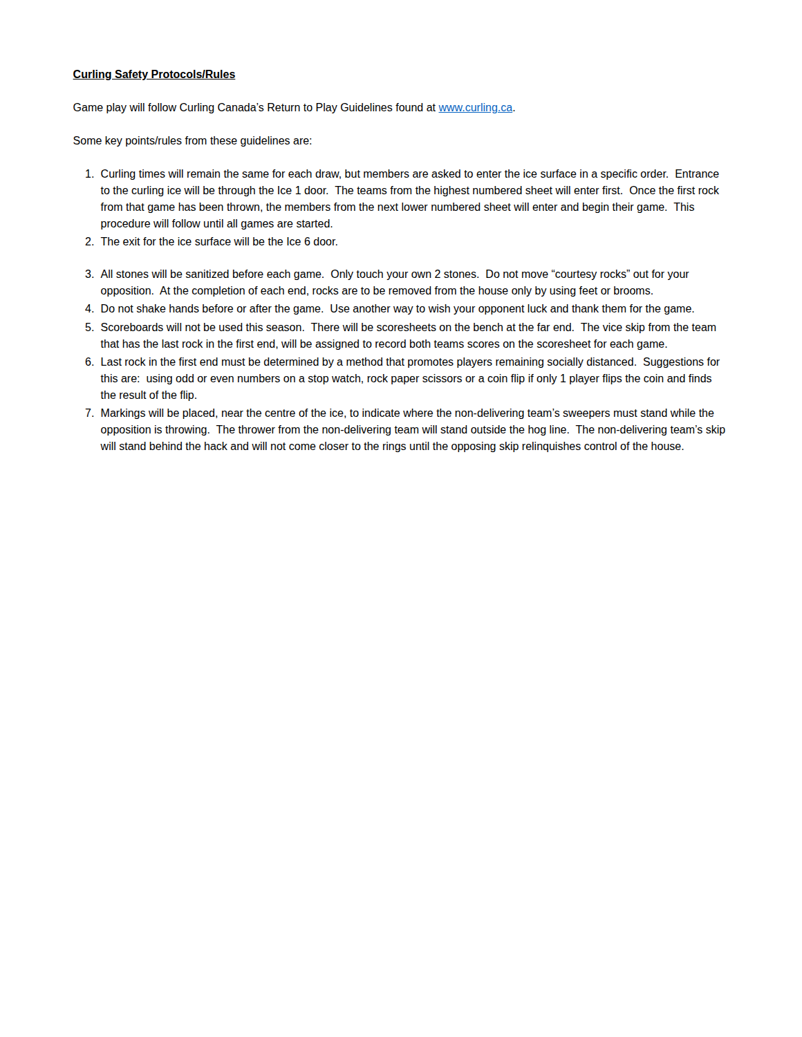Curling Safety Protocols/Rules
Game play will follow Curling Canada’s Return to Play Guidelines found at www.curling.ca.
Some key points/rules from these guidelines are:
Curling times will remain the same for each draw, but members are asked to enter the ice surface in a specific order. Entrance to the curling ice will be through the Ice 1 door. The teams from the highest numbered sheet will enter first. Once the first rock from that game has been thrown, the members from the next lower numbered sheet will enter and begin their game. This procedure will follow until all games are started.
The exit for the ice surface will be the Ice 6 door.
All stones will be sanitized before each game. Only touch your own 2 stones. Do not move “courtesy rocks” out for your opposition. At the completion of each end, rocks are to be removed from the house only by using feet or brooms.
Do not shake hands before or after the game. Use another way to wish your opponent luck and thank them for the game.
Scoreboards will not be used this season. There will be scoresheets on the bench at the far end. The vice skip from the team that has the last rock in the first end, will be assigned to record both teams scores on the scoresheet for each game.
Last rock in the first end must be determined by a method that promotes players remaining socially distanced. Suggestions for this are: using odd or even numbers on a stop watch, rock paper scissors or a coin flip if only 1 player flips the coin and finds the result of the flip.
Markings will be placed, near the centre of the ice, to indicate where the non-delivering team’s sweepers must stand while the opposition is throwing. The thrower from the non-delivering team will stand outside the hog line. The non-delivering team’s skip will stand behind the hack and will not come closer to the rings until the opposing skip relinquishes control of the house.